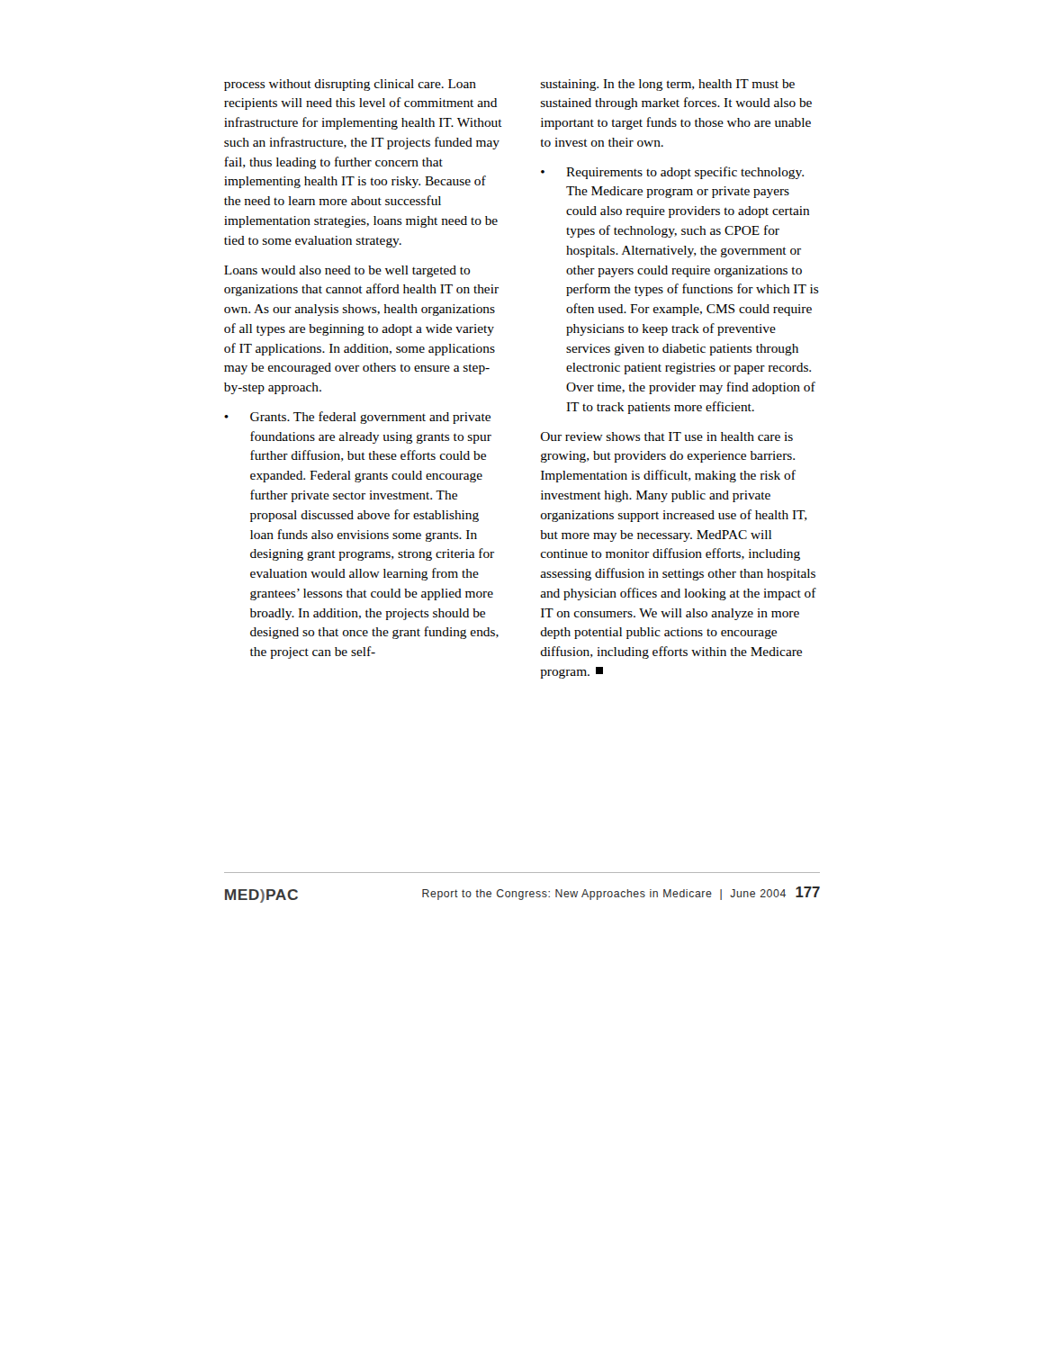process without disrupting clinical care. Loan recipients will need this level of commitment and infrastructure for implementing health IT. Without such an infrastructure, the IT projects funded may fail, thus leading to further concern that implementing health IT is too risky. Because of the need to learn more about successful implementation strategies, loans might need to be tied to some evaluation strategy.
Loans would also need to be well targeted to organizations that cannot afford health IT on their own. As our analysis shows, health organizations of all types are beginning to adopt a wide variety of IT applications. In addition, some applications may be encouraged over others to ensure a step-by-step approach.
•
Grants. The federal government and private foundations are already using grants to spur further diffusion, but these efforts could be expanded. Federal grants could encourage further private sector investment. The proposal discussed above for establishing loan funds also envisions some grants. In designing grant programs, strong criteria for evaluation would allow learning from the grantees’ lessons that could be applied more broadly. In addition, the projects should be designed so that once the grant funding ends, the project can be self-
sustaining. In the long term, health IT must be sustained through market forces. It would also be important to target funds to those who are unable to invest on their own.
•
Requirements to adopt specific technology. The Medicare program or private payers could also require providers to adopt certain types of technology, such as CPOE for hospitals. Alternatively, the government or other payers could require organizations to perform the types of functions for which IT is often used. For example, CMS could require physicians to keep track of preventive services given to diabetic patients through electronic patient registries or paper records. Over time, the provider may find adoption of IT to track patients more efficient.
Our review shows that IT use in health care is growing, but providers do experience barriers. Implementation is difficult, making the risk of investment high. Many public and private organizations support increased use of health IT, but more may be necessary. MedPAC will continue to monitor diffusion efforts, including assessing diffusion in settings other than hospitals and physician offices and looking at the impact of IT on consumers. We will also analyze in more depth potential public actions to encourage diffusion, including efforts within the Medicare program.
MED) PAC
Report to the Congress: New Approaches in Medicare | June 2004177